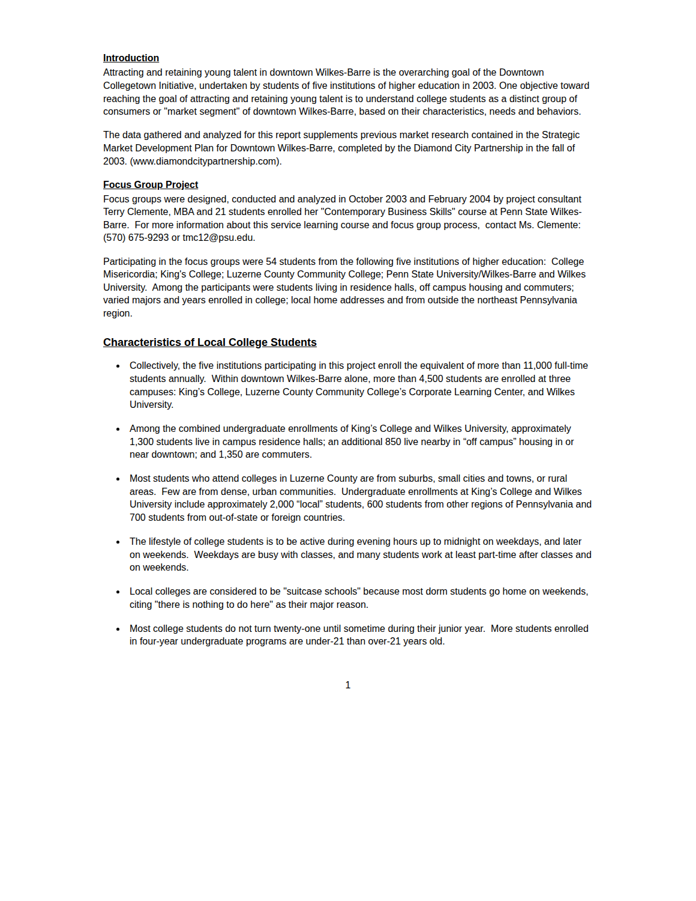Introduction
Attracting and retaining young talent in downtown Wilkes-Barre is the overarching goal of the Downtown Collegetown Initiative, undertaken by students of five institutions of higher education in 2003. One objective toward reaching the goal of attracting and retaining young talent is to understand college students as a distinct group of consumers or "market segment" of downtown Wilkes-Barre, based on their characteristics, needs and behaviors.
The data gathered and analyzed for this report supplements previous market research contained in the Strategic Market Development Plan for Downtown Wilkes-Barre, completed by the Diamond City Partnership in the fall of 2003. (www.diamondcitypartnership.com).
Focus Group Project
Focus groups were designed, conducted and analyzed in October 2003 and February 2004 by project consultant Terry Clemente, MBA and 21 students enrolled her "Contemporary Business Skills" course at Penn State Wilkes-Barre. For more information about this service learning course and focus group process, contact Ms. Clemente: (570) 675-9293 or tmc12@psu.edu.
Participating in the focus groups were 54 students from the following five institutions of higher education: College Misericordia; King's College; Luzerne County Community College; Penn State University/Wilkes-Barre and Wilkes University. Among the participants were students living in residence halls, off campus housing and commuters; varied majors and years enrolled in college; local home addresses and from outside the northeast Pennsylvania region.
Characteristics of Local College Students
Collectively, the five institutions participating in this project enroll the equivalent of more than 11,000 full-time students annually. Within downtown Wilkes-Barre alone, more than 4,500 students are enrolled at three campuses: King’s College, Luzerne County Community College’s Corporate Learning Center, and Wilkes University.
Among the combined undergraduate enrollments of King’s College and Wilkes University, approximately 1,300 students live in campus residence halls; an additional 850 live nearby in “off campus” housing in or near downtown; and 1,350 are commuters.
Most students who attend colleges in Luzerne County are from suburbs, small cities and towns, or rural areas. Few are from dense, urban communities. Undergraduate enrollments at King’s College and Wilkes University include approximately 2,000 “local” students, 600 students from other regions of Pennsylvania and 700 students from out-of-state or foreign countries.
The lifestyle of college students is to be active during evening hours up to midnight on weekdays, and later on weekends. Weekdays are busy with classes, and many students work at least part-time after classes and on weekends.
Local colleges are considered to be "suitcase schools" because most dorm students go home on weekends, citing "there is nothing to do here" as their major reason.
Most college students do not turn twenty-one until sometime during their junior year. More students enrolled in four-year undergraduate programs are under-21 than over-21 years old.
1